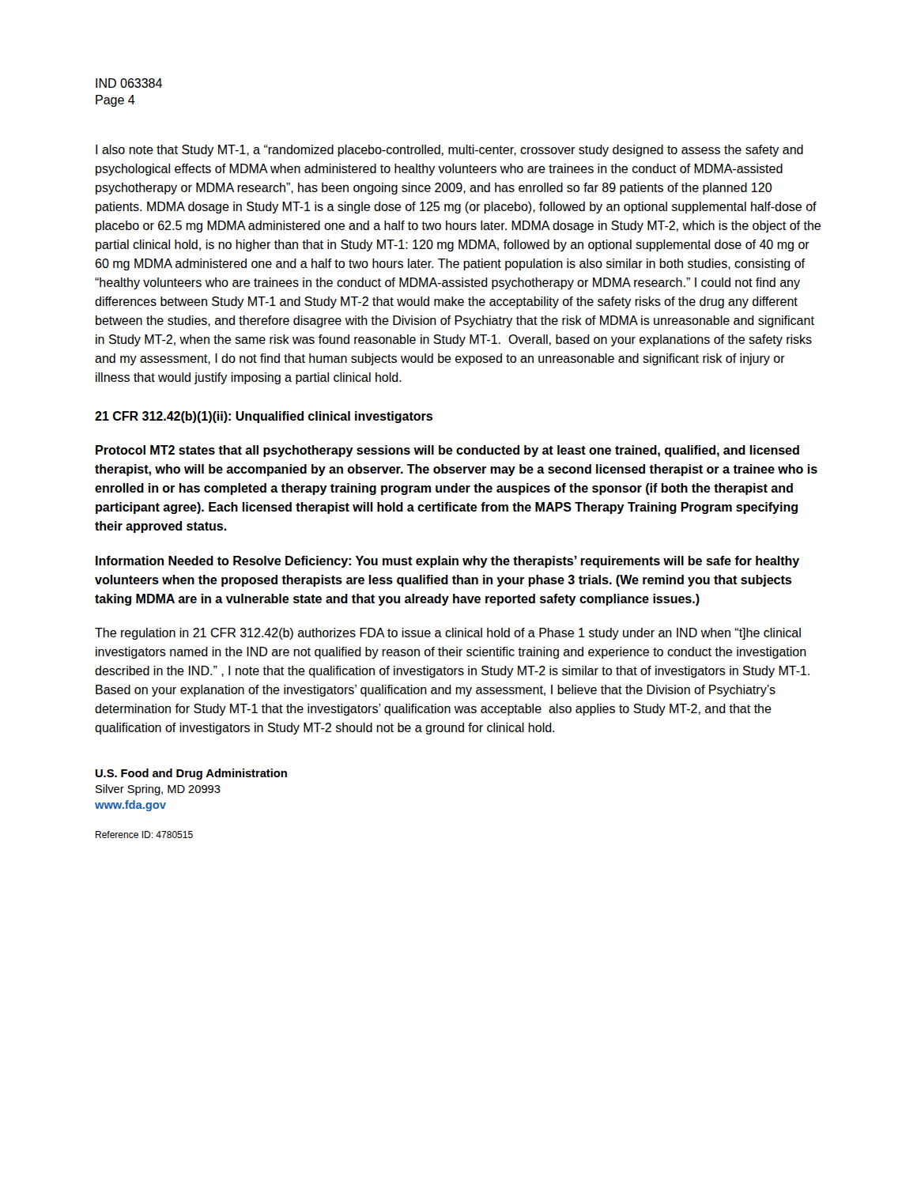IND 063384
Page 4
I also note that Study MT-1, a “randomized placebo-controlled, multi-center, crossover study designed to assess the safety and psychological effects of MDMA when administered to healthy volunteers who are trainees in the conduct of MDMA-assisted psychotherapy or MDMA research”, has been ongoing since 2009, and has enrolled so far 89 patients of the planned 120 patients. MDMA dosage in Study MT-1 is a single dose of 125 mg (or placebo), followed by an optional supplemental half-dose of placebo or 62.5 mg MDMA administered one and a half to two hours later. MDMA dosage in Study MT-2, which is the object of the partial clinical hold, is no higher than that in Study MT-1: 120 mg MDMA, followed by an optional supplemental dose of 40 mg or 60 mg MDMA administered one and a half to two hours later. The patient population is also similar in both studies, consisting of “healthy volunteers who are trainees in the conduct of MDMA-assisted psychotherapy or MDMA research.” I could not find any differences between Study MT-1 and Study MT-2 that would make the acceptability of the safety risks of the drug any different between the studies, and therefore disagree with the Division of Psychiatry that the risk of MDMA is unreasonable and significant in Study MT-2, when the same risk was found reasonable in Study MT-1. Overall, based on your explanations of the safety risks and my assessment, I do not find that human subjects would be exposed to an unreasonable and significant risk of injury or illness that would justify imposing a partial clinical hold.
21 CFR 312.42(b)(1)(ii): Unqualified clinical investigators
Protocol MT2 states that all psychotherapy sessions will be conducted by at least one trained, qualified, and licensed therapist, who will be accompanied by an observer. The observer may be a second licensed therapist or a trainee who is enrolled in or has completed a therapy training program under the auspices of the sponsor (if both the therapist and participant agree). Each licensed therapist will hold a certificate from the MAPS Therapy Training Program specifying their approved status.
Information Needed to Resolve Deficiency: You must explain why the therapists’ requirements will be safe for healthy volunteers when the proposed therapists are less qualified than in your phase 3 trials. (We remind you that subjects taking MDMA are in a vulnerable state and that you already have reported safety compliance issues.)
The regulation in 21 CFR 312.42(b) authorizes FDA to issue a clinical hold of a Phase 1 study under an IND when “t]he clinical investigators named in the IND are not qualified by reason of their scientific training and experience to conduct the investigation described in the IND.” , I note that the qualification of investigators in Study MT-2 is similar to that of investigators in Study MT-1. Based on your explanation of the investigators’ qualification and my assessment, I believe that the Division of Psychiatry’s determination for Study MT-1 that the investigators’ qualification was acceptable also applies to Study MT-2, and that the qualification of investigators in Study MT-2 should not be a ground for clinical hold.
U.S. Food and Drug Administration
Silver Spring, MD 20993
www.fda.gov
Reference ID: 4780515